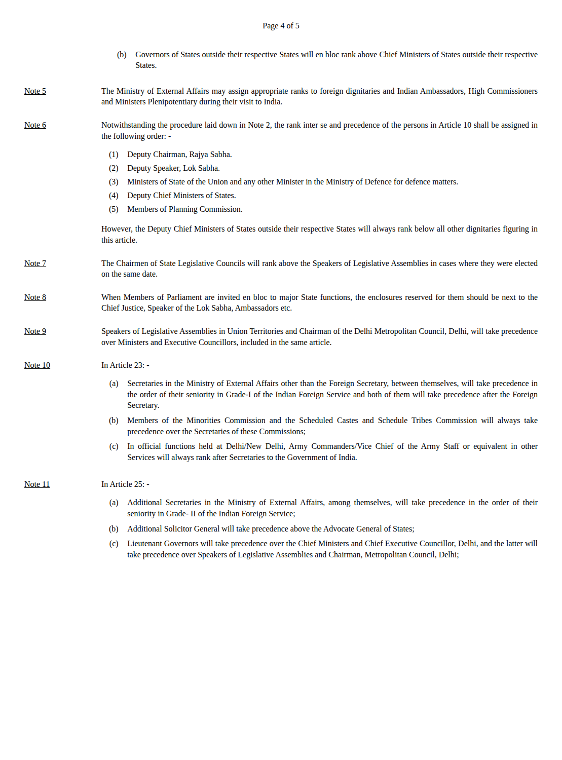Page 4 of 5
(b)
Governors of States outside their respective States will en bloc rank above Chief Ministers of States outside their respective States.
Note 5
The Ministry of External Affairs may assign appropriate ranks to foreign dignitaries and Indian Ambassadors, High Commissioners and Ministers Plenipotentiary during their visit to India.
Note 6
Notwithstanding the procedure laid down in Note 2, the rank inter se and precedence of the persons in Article 10 shall be assigned in the following order: -
(1)
Deputy Chairman, Rajya Sabha.
(2)
Deputy Speaker, Lok Sabha.
(3)
Ministers of State of the Union and any other Minister in the Ministry of Defence for defence matters.
(4)
Deputy Chief Ministers of States.
(5)
Members of Planning Commission.
However, the Deputy Chief Ministers of States outside their respective States will always rank below all other dignitaries figuring in this article.
Note 7
The Chairmen of State Legislative Councils will rank above the Speakers of Legislative Assemblies in cases where they were elected on the same date.
Note 8
When Members of Parliament are invited en bloc to major State functions, the enclosures reserved for them should be next to the Chief Justice, Speaker of the Lok Sabha, Ambassadors etc.
Note 9
Speakers of Legislative Assemblies in Union Territories and Chairman of the Delhi Metropolitan Council, Delhi, will take precedence over Ministers and Executive Councillors, included in the same article.
Note 10
In Article 23: -
(a)
Secretaries in the Ministry of External Affairs other than the Foreign Secretary, between themselves, will take precedence in the order of their seniority in Grade-I of the Indian Foreign Service and both of them will take precedence after the Foreign Secretary.
(b)
Members of the Minorities Commission and the Scheduled Castes and Schedule Tribes Commission will always take precedence over the Secretaries of these Commissions;
(c)
In official functions held at Delhi/New Delhi, Army Commanders/Vice Chief of the Army Staff or equivalent in other Services will always rank after Secretaries to the Government of India.
Note 11
In Article 25: -
(a)
Additional Secretaries in the Ministry of External Affairs, among themselves, will take precedence in the order of their seniority in Grade- II of the Indian Foreign Service;
(b)
Additional Solicitor General will take precedence above the Advocate General of States;
(c)
Lieutenant Governors will take precedence over the Chief Ministers and Chief Executive Councillor, Delhi, and the latter will take precedence over Speakers of Legislative Assemblies and Chairman, Metropolitan Council, Delhi;